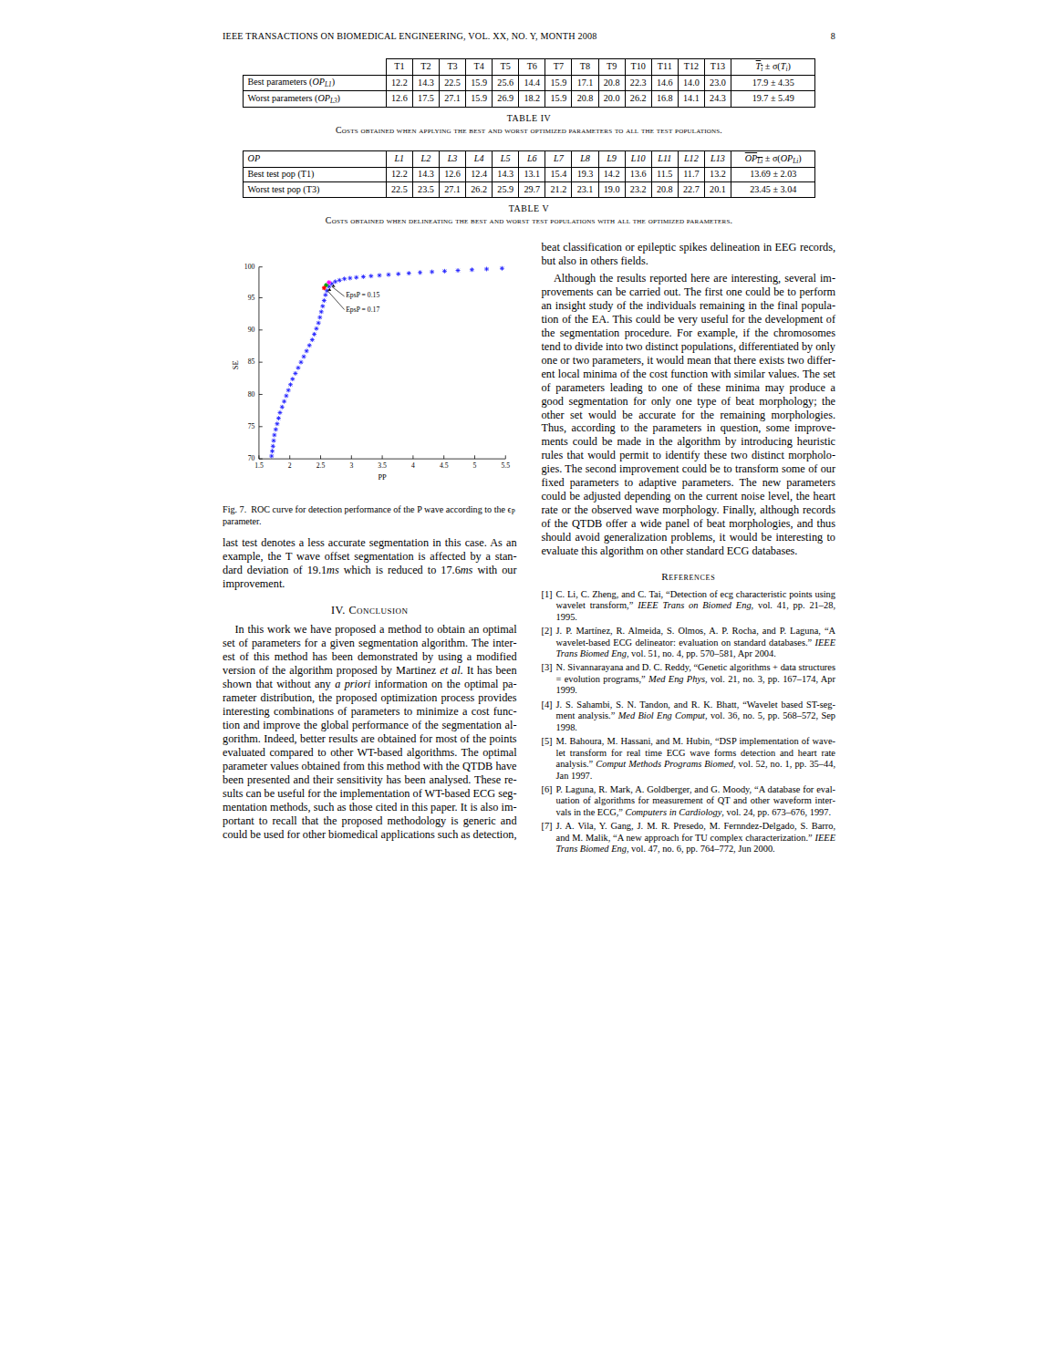IEEE Transactions on Biomedical Engineering, Vol. XX, No. Y, Month 2008
8
| | T1 | T2 | T3 | T4 | T5 | T6 | T7 | T8 | T9 | T10 | T11 | T12 | T13 | T i ( T i ) |
| Best parameters ( OP L1 ) | 12.2 | 14.3 | 22.5 | 15.9 | 25.6 | 14.4 | 15.9 | 17.1 | 20.8 | 22.3 | 14.6 | 14.0 | 23.0 | 17.9 4.35 |
| Worst parameters ( OP L3 ) | 12.6 | 17.5 | 27.1 | 15.9 | 26.9 | 18.2 | 15.9 | 20.8 | 20.0 | 26.2 | 16.8 | 14.1 | 24.3 | 19.7 5.49 |
TABLE IV Costs obtained when applying the best and worst optimized parameters to all the test populations.
| OP | L1 | L2 | L3 | L4 | L5 | L6 | L7 | L8 | L9 | L10 | L11 | L12 | L13 | OP Li ( OP Li ) |
| Best test pop (T1) | 12.2 | 14.3 | 12.6 | 12.4 | 14.3 | 13.1 | 15.4 | 19.3 | 14.2 | 13.6 | 11.5 | 11.7 | 13.2 | 13.69 2.03 |
| Worst test pop (T3) | 22.5 | 23.5 | 27.1 | 26.2 | 25.9 | 29.7 | 21.2 | 23.1 | 19.0 | 23.2 | 20.8 | 22.7 | 20.1 | 23.45 3.04 |
TABLE V Costs obtained when delineating the best and worst test populations with all the optimized parameters.
1.5 2 2.5 3 3.5 4 4.5 5 5.5 PP 70 75 80 85 90 95 100 SE EpsP = 0.15 EpsP = 0.17
Fig. 7. ROC curve for detection performance of the P wave according to the P parameter.
last test denotes a less accurate segmentation in this case. As an example, the T wave offset segmentation is affected by a standard deviation of 19.1ms which is reduced to 17.6ms with our improvement.
IV. Conclusion
In this work we have proposed a method to obtain an optimal set of parameters for a given segmentation algorithm. The interest of this method has been demonstrated by using a modified version of the algorithm proposed by Martinez et al. It has been shown that without any a priori information on the optimal parameter distribution, the proposed optimization process provides interesting combinations of parameters to minimize a cost function and improve the global performance of the segmentation algorithm. Indeed, better results are obtained for most of the points evaluated compared to other WT-based algorithms. The optimal parameter values obtained from this method with the QTDB have been presented and their sensitivity has been analysed. These results can be useful for the implementation of WT-based ECG segmentation methods, such as those cited in this paper. It is also important to recall that the proposed methodology is generic and could be used for other biomedical applications such as detection, beat classification or epileptic spikes delineation in EEG records, but also in others fields.
Although the results reported here are interesting, several improvements can be carried out. The first one could be to perform an insight study of the individuals remaining in the final population of the EA. This could be very useful for the development of the segmentation procedure. For example, if the chromosomes tend to divide into two distinct populations, differentiated by only one or two parameters, it would mean that there exists two different local minima of the cost function with similar values. The set of parameters leading to one of these minima may produce a good segmentation for only one type of beat morphology; the other set would be accurate for the remaining morphologies. Thus, according to the parameters in question, some improvements could be made in the algorithm by introducing heuristic rules that would permit to identify these two distinct morphologies. The second improvement could be to transform some of our fixed parameters to adaptive parameters. The new parameters could be adjusted depending on the current noise level, the heart rate or the observed wave morphology. Finally, although records of the QTDB offer a wide panel of beat morphologies, and thus should avoid generalization problems, it would be interesting to evaluate this algorithm on other standard ECG databases.
References
[1] C. Li, C. Zheng, and C. Tai, “Detection of ecg characteristic points using wavelet transform,” IEEE Trans on Biomed Eng, vol. 41, pp. 21–28, 1995.
[2] J. P. Martínez, R. Almeida, S. Olmos, A. P. Rocha, and P. Laguna, “A wavelet-based ECG delineator: evaluation on standard databases.” IEEE Trans Biomed Eng, vol. 51, no. 4, pp. 570–581, Apr 2004.
[3] N. Sivannarayana and D. C. Reddy, “Genetic algorithms + data structures = evolution programs,” Med Eng Phys, vol. 21, no. 3, pp. 167–174, Apr 1999.
[4] J. S. Sahambi, S. N. Tandon, and R. K. Bhatt, “Wavelet based ST-segment analysis.” Med Biol Eng Comput, vol. 36, no. 5, pp. 568–572, Sep 1998.
[5] M. Bahoura, M. Hassani, and M. Hubin, “DSP implementation of wavelet transform for real time ECG wave forms detection and heart rate analysis.” Comput Methods Programs Biomed, vol. 52, no. 1, pp. 35–44, Jan 1997.
[6] P. Laguna, R. Mark, A. Goldberger, and G. Moody, “A database for evaluation of algorithms for measurement of QT and other waveform intervals in the ECG,” Computers in Cardiology, vol. 24, pp. 673–676, 1997.
[7] J. A. Vila, Y. Gang, J. M. R. Presedo, M. Fernndez-Delgado, S. Barro, and M. Malik, “A new approach for TU complex characterization.” IEEE Trans Biomed Eng, vol. 47, no. 6, pp. 764–772, Jun 2000.